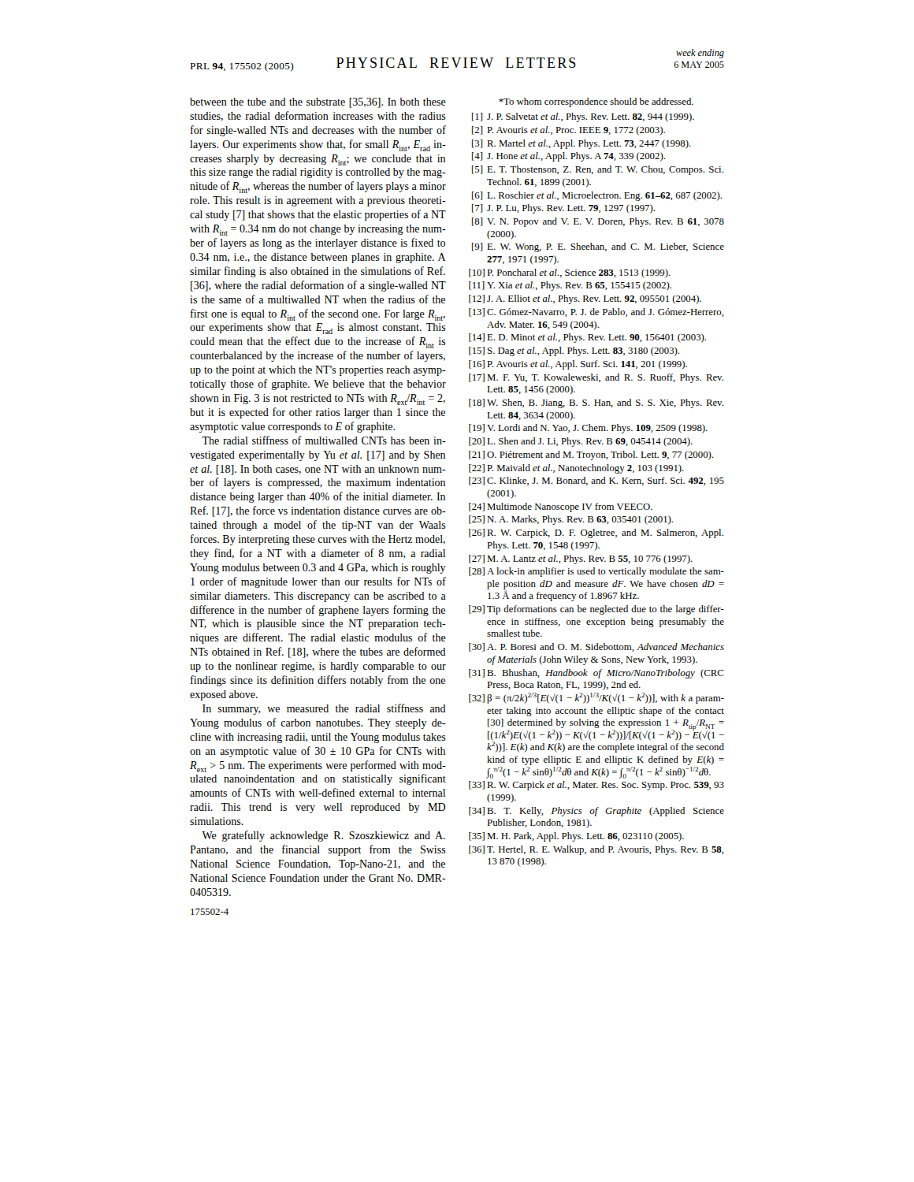PRL 94, 175502 (2005)
PHYSICAL REVIEW LETTERS
week ending
6 MAY 2005
between the tube and the substrate [35,36]. In both these studies, the radial deformation increases with the radius for single-walled NTs and decreases with the number of layers. Our experiments show that, for small Rint, Erad increases sharply by decreasing Rint; we conclude that in this size range the radial rigidity is controlled by the magnitude of Rint, whereas the number of layers plays a minor role. This result is in agreement with a previous theoretical study [7] that shows that the elastic properties of a NT with Rint = 0.34 nm do not change by increasing the number of layers as long as the interlayer distance is fixed to 0.34 nm, i.e., the distance between planes in graphite. A similar finding is also obtained in the simulations of Ref. [36], where the radial deformation of a single-walled NT is the same of a multiwalled NT when the radius of the first one is equal to Rint of the second one. For large Rint, our experiments show that Erad is almost constant. This could mean that the effect due to the increase of Rint is counterbalanced by the increase of the number of layers, up to the point at which the NT's properties reach asymptotically those of graphite. We believe that the behavior shown in Fig. 3 is not restricted to NTs with Rext/Rint = 2, but it is expected for other ratios larger than 1 since the asymptotic value corresponds to E of graphite.
The radial stiffness of multiwalled CNTs has been investigated experimentally by Yu et al. [17] and by Shen et al. [18]. In both cases, one NT with an unknown number of layers is compressed, the maximum indentation distance being larger than 40% of the initial diameter. In Ref. [17], the force vs indentation distance curves are obtained through a model of the tip-NT van der Waals forces. By interpreting these curves with the Hertz model, they find, for a NT with a diameter of 8 nm, a radial Young modulus between 0.3 and 4 GPa, which is roughly 1 order of magnitude lower than our results for NTs of similar diameters. This discrepancy can be ascribed to a difference in the number of graphene layers forming the NT, which is plausible since the NT preparation techniques are different. The radial elastic modulus of the NTs obtained in Ref. [18], where the tubes are deformed up to the nonlinear regime, is hardly comparable to our findings since its definition differs notably from the one exposed above.
In summary, we measured the radial stiffness and Young modulus of carbon nanotubes. They steeply decline with increasing radii, until the Young modulus takes on an asymptotic value of 30 ± 10 GPa for CNTs with Rext > 5 nm. The experiments were performed with modulated nanoindentation and on statistically significant amounts of CNTs with well-defined external to internal radii. This trend is very well reproduced by MD simulations.
We gratefully acknowledge R. Szoszkiewicz and A. Pantano, and the financial support from the Swiss National Science Foundation, Top-Nano-21, and the National Science Foundation under the Grant No. DMR-0405319.
*To whom correspondence should be addressed.
[1] J. P. Salvetat et al., Phys. Rev. Lett. 82, 944 (1999).
[2] P. Avouris et al., Proc. IEEE 9, 1772 (2003).
[3] R. Martel et al., Appl. Phys. Lett. 73, 2447 (1998).
[4] J. Hone et al., Appl. Phys. A 74, 339 (2002).
[5] E. T. Thostenson, Z. Ren, and T. W. Chou, Compos. Sci. Technol. 61, 1899 (2001).
[6] L. Roschier et al., Microelectron. Eng. 61–62, 687 (2002).
[7] J. P. Lu, Phys. Rev. Lett. 79, 1297 (1997).
[8] V. N. Popov and V. E. V. Doren, Phys. Rev. B 61, 3078 (2000).
[9] E. W. Wong, P. E. Sheehan, and C. M. Lieber, Science 277, 1971 (1997).
[10] P. Poncharal et al., Science 283, 1513 (1999).
[11] Y. Xia et al., Phys. Rev. B 65, 155415 (2002).
[12] J. A. Elliot et al., Phys. Rev. Lett. 92, 095501 (2004).
[13] C. Gómez-Navarro, P. J. de Pablo, and J. Gómez-Herrero, Adv. Mater. 16, 549 (2004).
[14] E. D. Minot et al., Phys. Rev. Lett. 90, 156401 (2003).
[15] S. Dag et al., Appl. Phys. Lett. 83, 3180 (2003).
[16] P. Avouris et al., Appl. Surf. Sci. 141, 201 (1999).
[17] M. F. Yu, T. Kowaleweski, and R. S. Ruoff, Phys. Rev. Lett. 85, 1456 (2000).
[18] W. Shen, B. Jiang, B. S. Han, and S. S. Xie, Phys. Rev. Lett. 84, 3634 (2000).
[19] V. Lordi and N. Yao, J. Chem. Phys. 109, 2509 (1998).
[20] L. Shen and J. Li, Phys. Rev. B 69, 045414 (2004).
[21] O. Piétrement and M. Troyon, Tribol. Lett. 9, 77 (2000).
[22] P. Maivald et al., Nanotechnology 2, 103 (1991).
[23] C. Klinke, J. M. Bonard, and K. Kern, Surf. Sci. 492, 195 (2001).
[24] Multimode Nanoscope IV from VEECO.
[25] N. A. Marks, Phys. Rev. B 63, 035401 (2001).
[26] R. W. Carpick, D. F. Ogletree, and M. Salmeron, Appl. Phys. Lett. 70, 1548 (1997).
[27] M. A. Lantz et al., Phys. Rev. B 55, 10 776 (1997).
[28] A lock-in amplifier is used to vertically modulate the sample position dD and measure dF. We have chosen dD = 1.3 Å and a frequency of 1.8967 kHz.
[29] Tip deformations can be neglected due to the large difference in stiffness, one exception being presumably the smallest tube.
[30] A. P. Boresi and O. M. Sidebottom, Advanced Mechanics of Materials (John Wiley & Sons, New York, 1993).
[31] B. Bhushan, Handbook of Micro/NanoTribology (CRC Press, Boca Raton, FL, 1999), 2nd ed.
[32] β = (π/2k)2/3[E(√(1 − k2))1/3/K(√(1 − k2))], with k a parameter taking into account the elliptic shape of the contact [30] determined by solving the expression 1 + Rtip/RNT = [(1/k2)E(√(1 − k2)) − K(√(1 − k2))]/[K(√(1 − k2)) − E(√(1 − k2))]. E(k) and K(k) are the complete integral of the second kind of type elliptic E and elliptic K defined by E(k) = ∫0π/2(1 − k2 sinθ)1/2dθ and K(k) = ∫0π/2(1 − k2 sinθ)−1/2dθ.
[33] R. W. Carpick et al., Mater. Res. Soc. Symp. Proc. 539, 93 (1999).
[34] B. T. Kelly, Physics of Graphite (Applied Science Publisher, London, 1981).
[35] M. H. Park, Appl. Phys. Lett. 86, 023110 (2005).
[36] T. Hertel, R. E. Walkup, and P. Avouris, Phys. Rev. B 58, 13 870 (1998).
175502-4